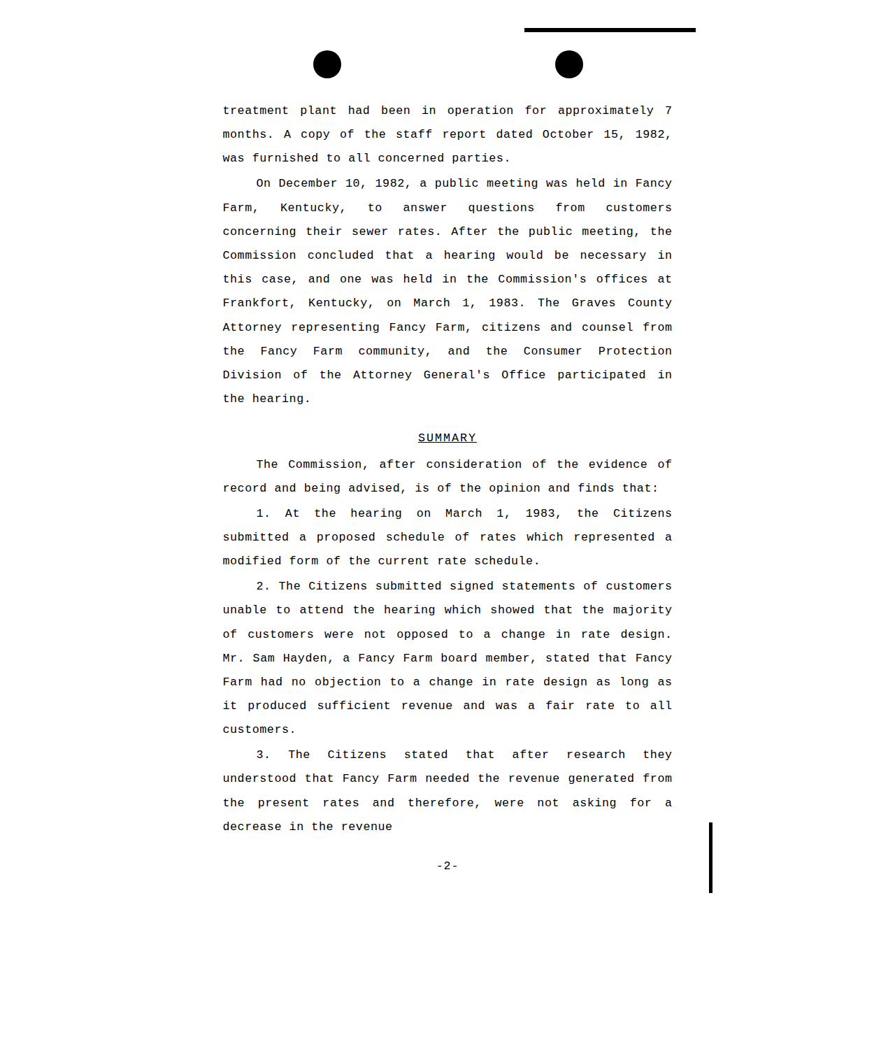treatment plant had been in operation for approximately 7 months. A copy of the staff report dated October 15, 1982, was furnished to all concerned parties.
On December 10, 1982, a public meeting was held in Fancy Farm, Kentucky, to answer questions from customers concerning their sewer rates. After the public meeting, the Commission concluded that a hearing would be necessary in this case, and one was held in the Commission's offices at Frankfort, Kentucky, on March 1, 1983. The Graves County Attorney representing Fancy Farm, citizens and counsel from the Fancy Farm community, and the Consumer Protection Division of the Attorney General's Office participated in the hearing.
SUMMARY
The Commission, after consideration of the evidence of record and being advised, is of the opinion and finds that:
1. At the hearing on March 1, 1983, the Citizens submitted a proposed schedule of rates which represented a modified form of the current rate schedule.
2. The Citizens submitted signed statements of customers unable to attend the hearing which showed that the majority of customers were not opposed to a change in rate design. Mr. Sam Hayden, a Fancy Farm board member, stated that Fancy Farm had no objection to a change in rate design as long as it produced sufficient revenue and was a fair rate to all customers.
3. The Citizens stated that after research they understood that Fancy Farm needed the revenue generated from the present rates and therefore, were not asking for a decrease in the revenue
-2-